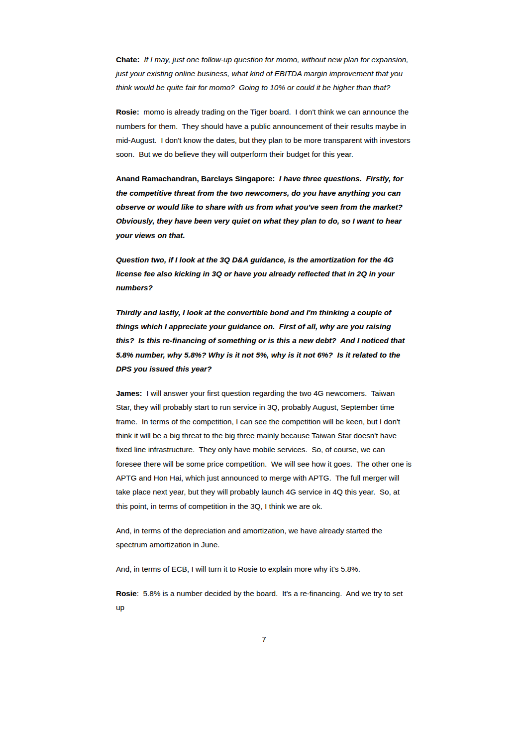Chate: If I may, just one follow-up question for momo, without new plan for expansion, just your existing online business, what kind of EBITDA margin improvement that you think would be quite fair for momo? Going to 10% or could it be higher than that?
Rosie: momo is already trading on the Tiger board. I don't think we can announce the numbers for them. They should have a public announcement of their results maybe in mid-August. I don't know the dates, but they plan to be more transparent with investors soon. But we do believe they will outperform their budget for this year.
Anand Ramachandran, Barclays Singapore: I have three questions. Firstly, for the competitive threat from the two newcomers, do you have anything you can observe or would like to share with us from what you've seen from the market? Obviously, they have been very quiet on what they plan to do, so I want to hear your views on that.
Question two, if I look at the 3Q D&A guidance, is the amortization for the 4G license fee also kicking in 3Q or have you already reflected that in 2Q in your numbers?
Thirdly and lastly, I look at the convertible bond and I'm thinking a couple of things which I appreciate your guidance on. First of all, why are you raising this? Is this re-financing of something or is this a new debt? And I noticed that 5.8% number, why 5.8%? Why is it not 5%, why is it not 6%? Is it related to the DPS you issued this year?
James: I will answer your first question regarding the two 4G newcomers. Taiwan Star, they will probably start to run service in 3Q, probably August, September time frame. In terms of the competition, I can see the competition will be keen, but I don't think it will be a big threat to the big three mainly because Taiwan Star doesn't have fixed line infrastructure. They only have mobile services. So, of course, we can foresee there will be some price competition. We will see how it goes. The other one is APTG and Hon Hai, which just announced to merge with APTG. The full merger will take place next year, but they will probably launch 4G service in 4Q this year. So, at this point, in terms of competition in the 3Q, I think we are ok.
And, in terms of the depreciation and amortization, we have already started the spectrum amortization in June.
And, in terms of ECB, I will turn it to Rosie to explain more why it's 5.8%.
Rosie: 5.8% is a number decided by the board. It's a re-financing. And we try to set up
7